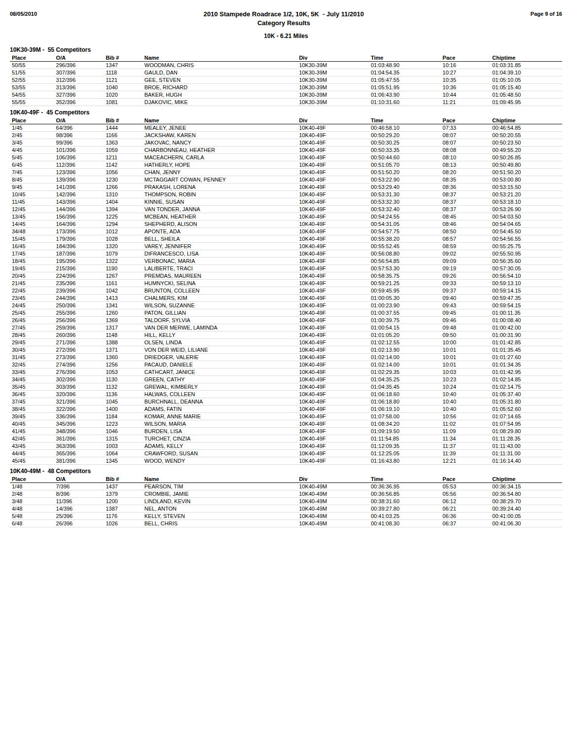08/05/2010
2010 Stampede Roadrace 1/2, 10K, 5K - July 11/2010
Category Results
Page 9 of 16
10K - 6.21 Miles
10K30-39M - 55 Competitors
| Place | O/A | Bib # | Name | Div | Time | Pace | Chiptime |
| --- | --- | --- | --- | --- | --- | --- | --- |
| 50/55 | 296/396 | 1347 | WOODMAN, CHRIS | 10K30-39M | 01:03:48.90 | 10:16 | 01:03:31.85 |
| 51/55 | 307/396 | 1118 | GAULD, DAN | 10K30-39M | 01:04:54.35 | 10:27 | 01:04:39.10 |
| 52/55 | 312/396 | 1121 | GEE, STEVEN | 10K30-39M | 01:05:47.55 | 10:35 | 01:05:10.05 |
| 53/55 | 313/396 | 1040 | BROE, RICHARD | 10K30-39M | 01:05:51.95 | 10:36 | 01:05:15.40 |
| 54/55 | 327/396 | 1020 | BAKER, HUGH | 10K30-39M | 01:06:43.90 | 10:44 | 01:05:48.50 |
| 55/55 | 352/396 | 1081 | DJAKOVIC, MIKE | 10K30-39M | 01:10:31.60 | 11:21 | 01:09:45.95 |
10K40-49F - 45 Competitors
| Place | O/A | Bib # | Name | Div | Time | Pace | Chiptime |
| --- | --- | --- | --- | --- | --- | --- | --- |
| 1/45 | 64/396 | 1444 | MEALEY, JENEE | 10K40-49F | 00:46:58.10 | 07:33 | 00:46:54.85 |
| 2/45 | 98/396 | 1166 | JACKSHAW, KAREN | 10K40-49F | 00:50:29.20 | 08:07 | 00:50:20.55 |
| 3/45 | 99/396 | 1363 | JAKOVAC, NANCY | 10K40-49F | 00:50:30.25 | 08:07 | 00:50:23.50 |
| 4/45 | 101/396 | 1059 | CHARBONNEAU, HEATHER | 10K40-49F | 00:50:33.35 | 08:08 | 00:49:55.20 |
| 5/45 | 106/396 | 1211 | MACEACHERN, CARLA | 10K40-49F | 00:50:44.60 | 08:10 | 00:50:26.85 |
| 6/45 | 112/396 | 1142 | HATHERLY, HOPE | 10K40-49F | 00:51:05.70 | 08:13 | 00:50:49.80 |
| 7/45 | 123/396 | 1056 | CHAN, JENNY | 10K40-49F | 00:51:50.20 | 08:20 | 00:51:50.20 |
| 8/45 | 139/396 | 1230 | MCTAGGART COWAN, PENNEY | 10K40-49F | 00:53:22.90 | 08:35 | 00:53:00.80 |
| 9/45 | 141/396 | 1266 | PRAKASH, LORENA | 10K40-49F | 00:53:29.40 | 08:36 | 00:53:15.50 |
| 10/45 | 142/396 | 1310 | THOMPSON, ROBIN | 10K40-49F | 00:53:31.30 | 08:37 | 00:53:21.20 |
| 11/45 | 143/396 | 1404 | KINNIE, SUSAN | 10K40-49F | 00:53:32.30 | 08:37 | 00:53:18.10 |
| 12/45 | 144/396 | 1394 | VAN TONDER, JANNA | 10K40-49F | 00:53:32.40 | 08:37 | 00:53:26.90 |
| 13/45 | 156/396 | 1225 | MCBEAN, HEATHER | 10K40-49F | 00:54:24.55 | 08:45 | 00:54:03.50 |
| 14/45 | 164/396 | 1294 | SHEPHERD, ALISON | 10K40-49F | 00:54:31.05 | 08:46 | 00:54:04.65 |
| 34/48 | 173/396 | 1012 | APONTE, ADA | 10K40-49F | 00:54:57.75 | 08:50 | 00:54:45.50 |
| 15/45 | 179/396 | 1028 | BELL, SHEILA | 10K40-49F | 00:55:38.20 | 08:57 | 00:54:56.55 |
| 16/45 | 184/396 | 1320 | VAREY, JENNIFER | 10K40-49F | 00:55:52.45 | 08:59 | 00:55:25.75 |
| 17/45 | 187/396 | 1079 | DIFRANCESCO, LISA | 10K40-49F | 00:56:08.80 | 09:02 | 00:55:50.95 |
| 18/45 | 195/396 | 1322 | VERBONAC, MARIA | 10K40-49F | 00:56:54.85 | 09:09 | 00:56:35.60 |
| 19/45 | 215/396 | 1190 | LALIBERTE, TRACI | 10K40-49F | 00:57:53.30 | 09:19 | 00:57:30.05 |
| 20/45 | 224/396 | 1267 | PREMDAS, MAUREEN | 10K40-49F | 00:58:35.75 | 09:26 | 00:56:54.10 |
| 21/45 | 235/396 | 1161 | HUMNYCKI, SELINA | 10K40-49F | 00:59:21.25 | 09:33 | 00:59:13.10 |
| 22/45 | 239/396 | 1042 | BRUNTON, COLLEEN | 10K40-49F | 00:59:45.95 | 09:37 | 00:59:14.15 |
| 23/45 | 244/396 | 1413 | CHALMERS, KIM | 10K40-49F | 01:00:05.30 | 09:40 | 00:59:47.35 |
| 24/45 | 250/396 | 1341 | WILSON, SUZANNE | 10K40-49F | 01:00:23.90 | 09:43 | 00:59:54.15 |
| 25/45 | 255/396 | 1260 | PATON, GILLIAN | 10K40-49F | 01:00:37.55 | 09:45 | 01:00:11.35 |
| 26/45 | 256/396 | 1369 | TALDORF, SYLVIA | 10K40-49F | 01:00:39.75 | 09:46 | 01:00:08.40 |
| 27/45 | 259/396 | 1317 | VAN DER MERWE, LAMINDA | 10K40-49F | 01:00:54.15 | 09:48 | 01:00:42.00 |
| 28/45 | 260/396 | 1148 | HILL, KELLY | 10K40-49F | 01:01:05.20 | 09:50 | 01:00:31.90 |
| 29/45 | 271/396 | 1388 | OLSEN, LINDA | 10K40-49F | 01:02:12.55 | 10:00 | 01:01:42.85 |
| 30/45 | 272/396 | 1371 | VON DER WEID, LILIANE | 10K40-49F | 01:02:13.90 | 10:01 | 01:01:35.45 |
| 31/45 | 273/396 | 1360 | DRIEDGER, VALERIE | 10K40-49F | 01:02:14.00 | 10:01 | 01:01:27.60 |
| 32/45 | 274/396 | 1256 | PACAUD, DANIELE | 10K40-49F | 01:02:14.00 | 10:01 | 01:01:34.35 |
| 33/45 | 276/396 | 1053 | CATHCART, JANICE | 10K40-49F | 01:02:29.35 | 10:03 | 01:01:42.95 |
| 34/45 | 302/396 | 1130 | GREEN, CATHY | 10K40-49F | 01:04:35.25 | 10:23 | 01:02:14.85 |
| 35/45 | 303/396 | 1132 | GREWAL, KIMBERLY | 10K40-49F | 01:04:35.45 | 10:24 | 01:02:14.75 |
| 36/45 | 320/396 | 1136 | HALWAS, COLLEEN | 10K40-49F | 01:06:18.60 | 10:40 | 01:05:37.40 |
| 37/45 | 321/396 | 1045 | BURCHNALL, DEANNA | 10K40-49F | 01:06:18.80 | 10:40 | 01:05:31.80 |
| 38/45 | 322/396 | 1400 | ADAMS, FATIN | 10K40-49F | 01:06:19.10 | 10:40 | 01:05:52.60 |
| 39/45 | 336/396 | 1184 | KOMAR, ANNE MARIE | 10K40-49F | 01:07:58.00 | 10:56 | 01:07:14.65 |
| 40/45 | 345/396 | 1223 | WILSON, MARIA | 10K40-49F | 01:08:34.20 | 11:02 | 01:07:54.95 |
| 41/45 | 348/396 | 1046 | BURDEN, LISA | 10K40-49F | 01:09:19.50 | 11:09 | 01:08:29.80 |
| 42/45 | 361/396 | 1315 | TURCHET, CINZIA | 10K40-49F | 01:11:54.85 | 11:34 | 01:11:28.35 |
| 43/45 | 363/396 | 1003 | ADAMS, KELLY | 10K40-49F | 01:12:09.35 | 11:37 | 01:11:43.00 |
| 44/45 | 365/396 | 1064 | CRAWFORD, SUSAN | 10K40-49F | 01:12:25.05 | 11:39 | 01:11:31.00 |
| 45/45 | 381/396 | 1345 | WOOD, WENDY | 10K40-49F | 01:16:43.80 | 12:21 | 01:16:14.40 |
10K40-49M - 48 Competitors
| Place | O/A | Bib # | Name | Div | Time | Pace | Chiptime |
| --- | --- | --- | --- | --- | --- | --- | --- |
| 1/48 | 7/396 | 1437 | PEARSON, TIM | 10K40-49M | 00:36:36.95 | 05:53 | 00:36:34.15 |
| 2/48 | 8/396 | 1379 | CROMBIE, JAMIE | 10K40-49M | 00:36:56.85 | 05:56 | 00:36:54.80 |
| 3/48 | 11/396 | 1200 | LINDLAND, KEVIN | 10K40-49M | 00:38:31.60 | 06:12 | 00:38:29.70 |
| 4/48 | 14/396 | 1387 | NEL, ANTON | 10K40-49M | 00:39:27.80 | 06:21 | 00:39:24.40 |
| 5/48 | 25/396 | 1176 | KELLY, STEVEN | 10K40-49M | 00:41:03.25 | 06:36 | 00:41:00.05 |
| 6/48 | 26/396 | 1026 | BELL, CHRIS | 10K40-49M | 00:41:08.30 | 06:37 | 00:41:06.30 |